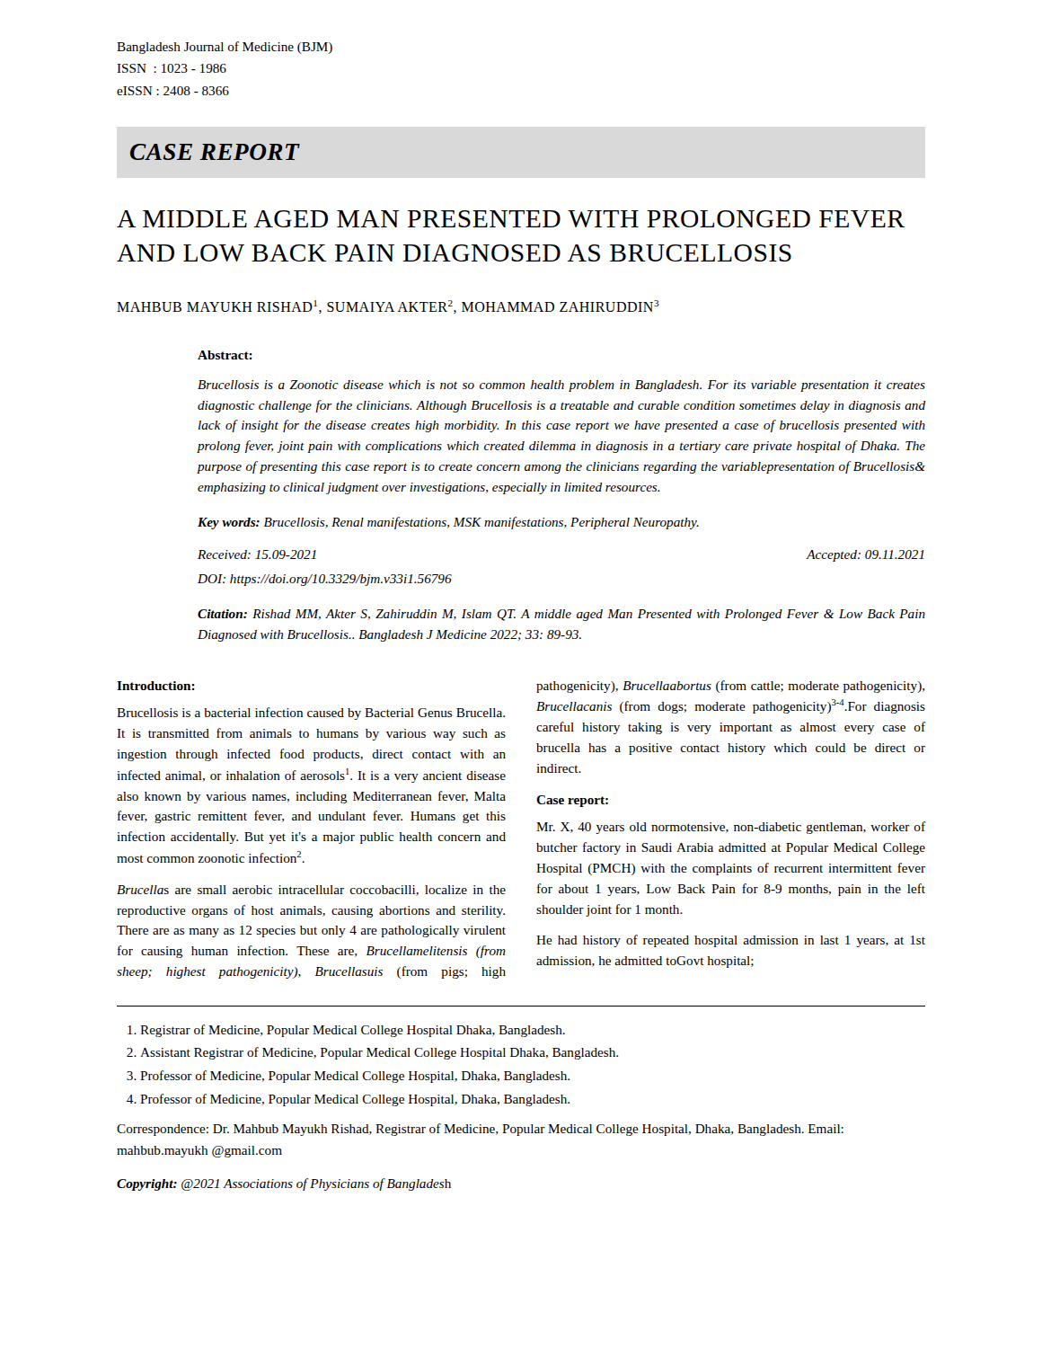Bangladesh Journal of Medicine (BJM)
ISSN : 1023 - 1986
eISSN : 2408 - 8366
CASE REPORT
A MIDDLE AGED MAN PRESENTED WITH PROLONGED FEVER AND LOW BACK PAIN DIAGNOSED AS BRUCELLOSIS
MAHBUB MAYUKH RISHAD1, SUMAIYA AKTER2, MOHAMMAD ZAHIRUDDIN3
Abstract:
Brucellosis is a Zoonotic disease which is not so common health problem in Bangladesh. For its variable presentation it creates diagnostic challenge for the clinicians. Although Brucellosis is a treatable and curable condition sometimes delay in diagnosis and lack of insight for the disease creates high morbidity. In this case report we have presented a case of brucellosis presented with prolong fever, joint pain with complications which created dilemma in diagnosis in a tertiary care private hospital of Dhaka. The purpose of presenting this case report is to create concern among the clinicians regarding the variablepresentation of Brucellosis& emphasizing to clinical judgment over investigations, especially in limited resources.
Key words: Brucellosis, Renal manifestations, MSK manifestations, Peripheral Neuropathy.
Received: 15.09-2021 Accepted: 09.11.2021
DOI: https://doi.org/10.3329/bjm.v33i1.56796
Citation: Rishad MM, Akter S, Zahiruddin M, Islam QT. A middle aged Man Presented with Prolonged Fever & Low Back Pain Diagnosed with Brucellosis.. Bangladesh J Medicine 2022; 33: 89-93.
Introduction:
Brucellosis is a bacterial infection caused by Bacterial Genus Brucella. It is transmitted from animals to humans by various way such as ingestion through infected food products, direct contact with an infected animal, or inhalation of aerosols1. It is a very ancient disease also known by various names, including Mediterranean fever, Malta fever, gastric remittent fever, and undulant fever. Humans get this infection accidentally. But yet it's a major public health concern and most common zoonotic infection2.
Brucellas are small aerobic intracellular coccobacilli, localize in the reproductive organs of host animals, causing abortions and sterility. There are as many as 12 species but only 4 are pathologically virulent for causing human infection. These are, Brucellamelitensis (from sheep; highest pathogenicity), Brucellasuis (from pigs; high pathogenicity), Brucellaabortus (from cattle; moderate pathogenicity), Brucellacanis (from dogs; moderate pathogenicity)3-4.For diagnosis careful history taking is very important as almost every case of brucella has a positive contact history which could be direct or indirect.
Case report:
Mr. X, 40 years old normotensive, non-diabetic gentleman, worker of butcher factory in Saudi Arabia admitted at Popular Medical College Hospital (PMCH) with the complaints of recurrent intermittent fever for about 1 years, Low Back Pain for 8-9 months, pain in the left shoulder joint for 1 month.
He had history of repeated hospital admission in last 1 years, at 1st admission, he admitted toGovt hospital;
Registrar of Medicine, Popular Medical College Hospital Dhaka, Bangladesh.
Assistant Registrar of Medicine, Popular Medical College Hospital Dhaka, Bangladesh.
Professor of Medicine, Popular Medical College Hospital, Dhaka, Bangladesh.
Professor of Medicine, Popular Medical College Hospital, Dhaka, Bangladesh.
Correspondence: Dr. Mahbub Mayukh Rishad, Registrar of Medicine, Popular Medical College Hospital, Dhaka, Bangladesh. Email: mahbub.mayukh @gmail.com
Copyright: @2021 Associations of Physicians of Bangladesh